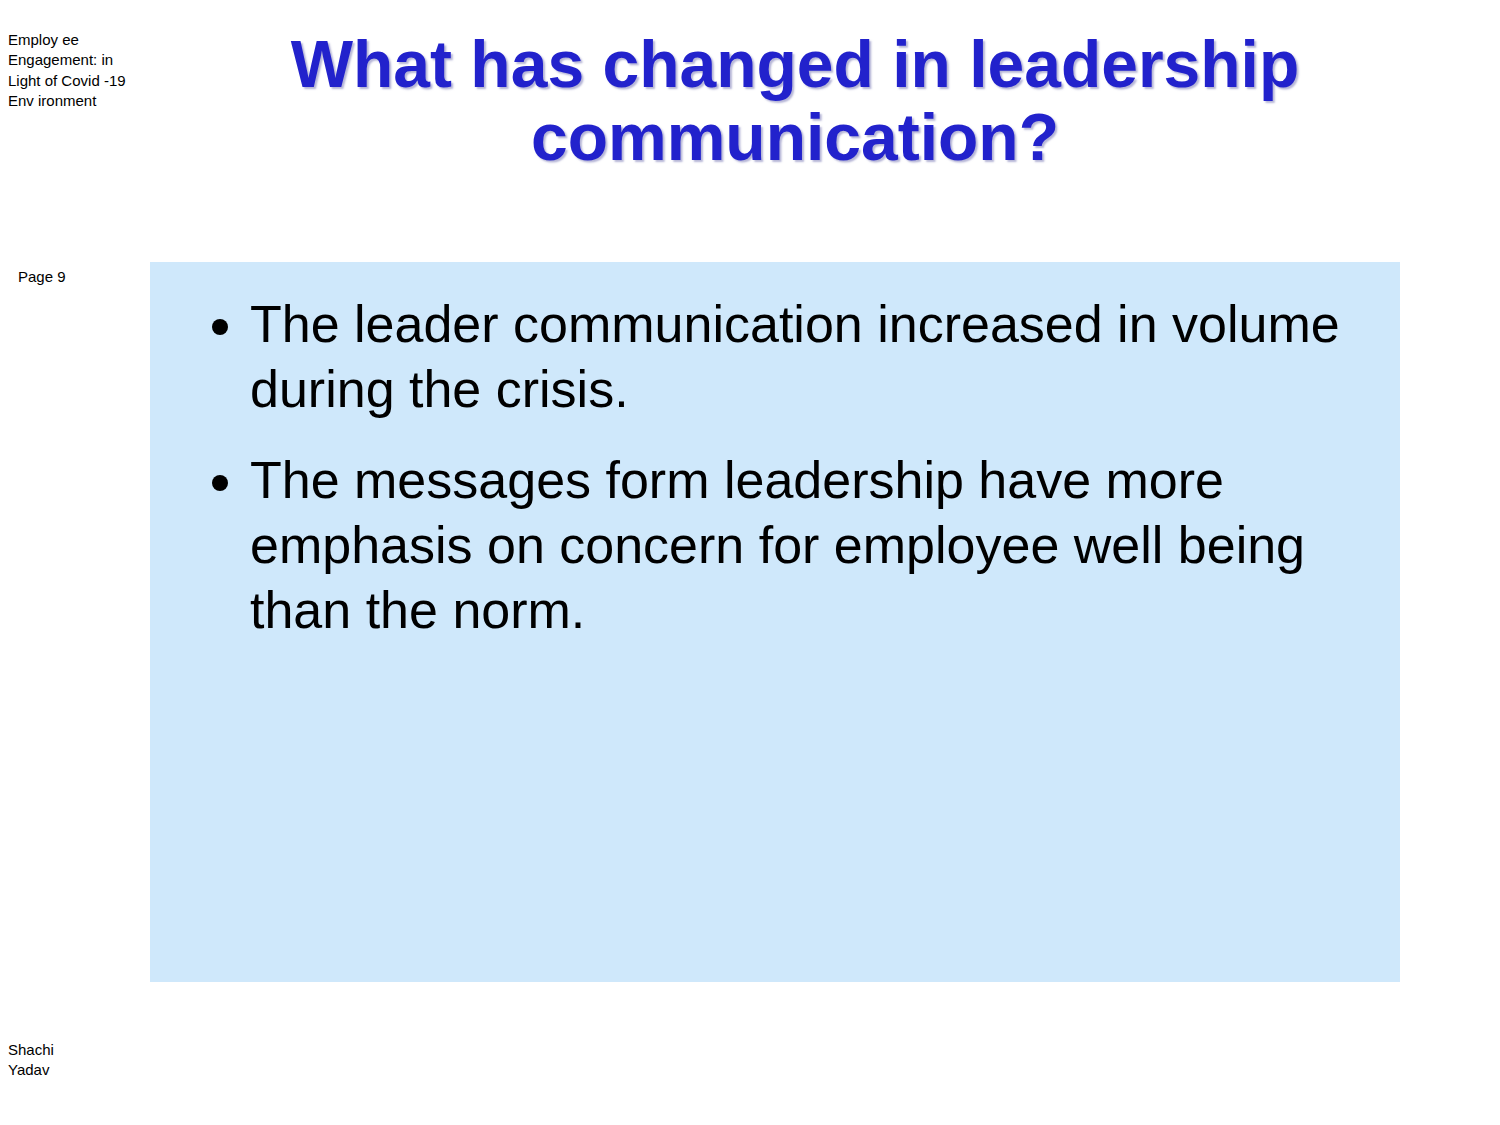Employ ee
Engagement: in
Light of Covid -19
Env ironment
Page 9
Shachi
Yadav
What has changed in leadership communication?
The leader communication increased in volume during the crisis.
The messages form leadership have more emphasis on concern for employee well being than the norm.